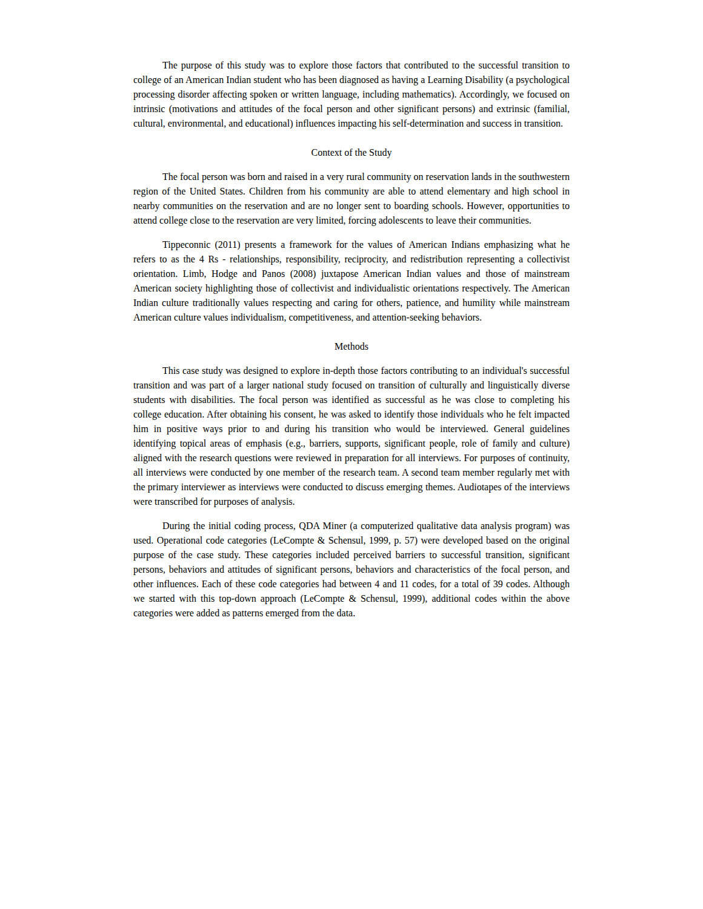The purpose of this study was to explore those factors that contributed to the successful transition to college of an American Indian student who has been diagnosed as having a Learning Disability (a psychological processing disorder affecting spoken or written language, including mathematics). Accordingly, we focused on intrinsic (motivations and attitudes of the focal person and other significant persons) and extrinsic (familial, cultural, environmental, and educational) influences impacting his self-determination and success in transition.
Context of the Study
The focal person was born and raised in a very rural community on reservation lands in the southwestern region of the United States. Children from his community are able to attend elementary and high school in nearby communities on the reservation and are no longer sent to boarding schools. However, opportunities to attend college close to the reservation are very limited, forcing adolescents to leave their communities.
Tippeconnic (2011) presents a framework for the values of American Indians emphasizing what he refers to as the 4 Rs - relationships, responsibility, reciprocity, and redistribution representing a collectivist orientation. Limb, Hodge and Panos (2008) juxtapose American Indian values and those of mainstream American society highlighting those of collectivist and individualistic orientations respectively. The American Indian culture traditionally values respecting and caring for others, patience, and humility while mainstream American culture values individualism, competitiveness, and attention-seeking behaviors.
Methods
This case study was designed to explore in-depth those factors contributing to an individual's successful transition and was part of a larger national study focused on transition of culturally and linguistically diverse students with disabilities. The focal person was identified as successful as he was close to completing his college education. After obtaining his consent, he was asked to identify those individuals who he felt impacted him in positive ways prior to and during his transition who would be interviewed. General guidelines identifying topical areas of emphasis (e.g., barriers, supports, significant people, role of family and culture) aligned with the research questions were reviewed in preparation for all interviews. For purposes of continuity, all interviews were conducted by one member of the research team. A second team member regularly met with the primary interviewer as interviews were conducted to discuss emerging themes. Audiotapes of the interviews were transcribed for purposes of analysis.
During the initial coding process, QDA Miner (a computerized qualitative data analysis program) was used. Operational code categories (LeCompte & Schensul, 1999, p. 57) were developed based on the original purpose of the case study. These categories included perceived barriers to successful transition, significant persons, behaviors and attitudes of significant persons, behaviors and characteristics of the focal person, and other influences. Each of these code categories had between 4 and 11 codes, for a total of 39 codes. Although we started with this top-down approach (LeCompte & Schensul, 1999), additional codes within the above categories were added as patterns emerged from the data.